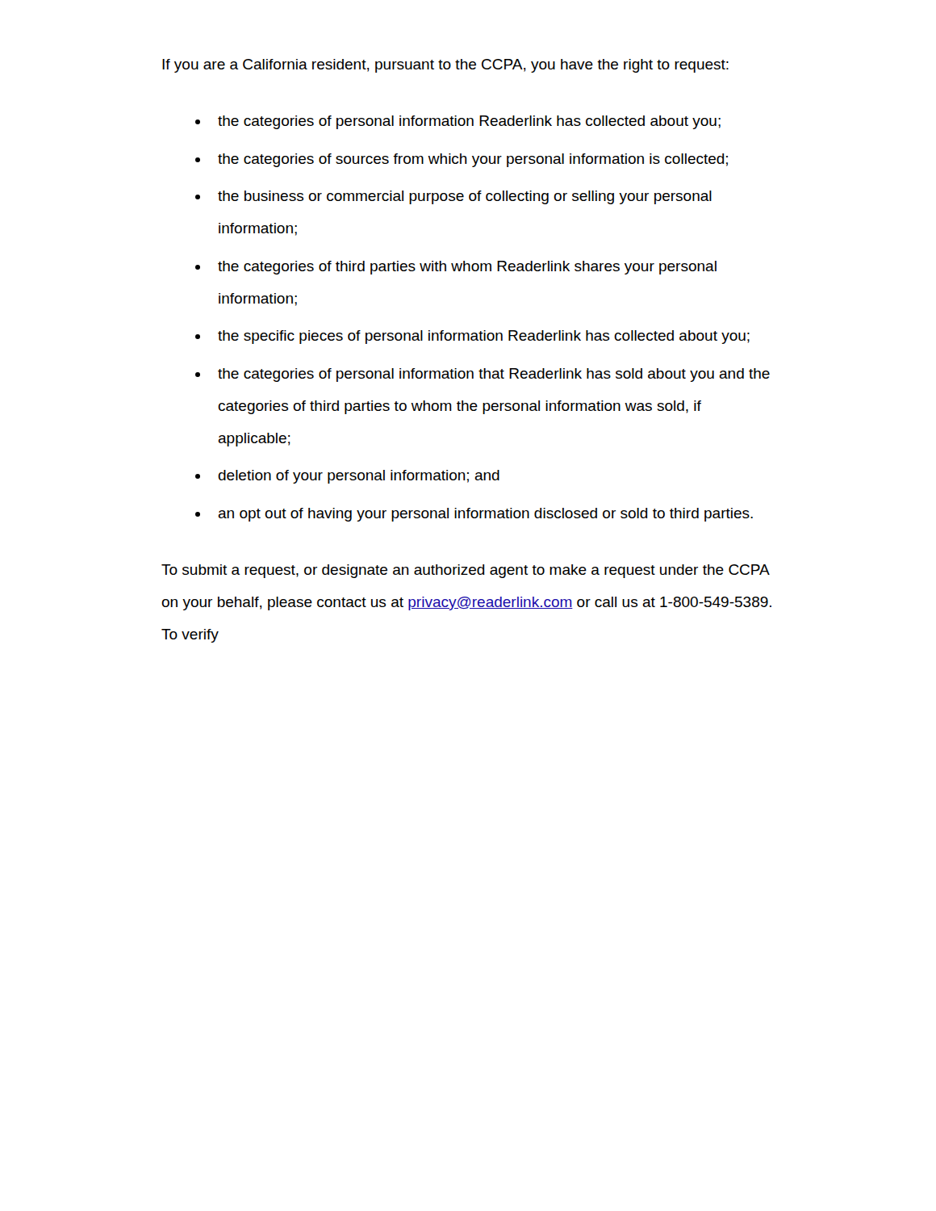If you are a California resident, pursuant to the CCPA, you have the right to request:
the categories of personal information Readerlink has collected about you;
the categories of sources from which your personal information is collected;
the business or commercial purpose of collecting or selling your personal information;
the categories of third parties with whom Readerlink shares your personal information;
the specific pieces of personal information Readerlink has collected about you;
the categories of personal information that Readerlink has sold about you and the categories of third parties to whom the personal information was sold, if applicable;
deletion of your personal information; and
an opt out of having your personal information disclosed or sold to third parties.
To submit a request, or designate an authorized agent to make a request under the CCPA on your behalf, please contact us at privacy@readerlink.com or call us at 1-800-549-5389. To verify